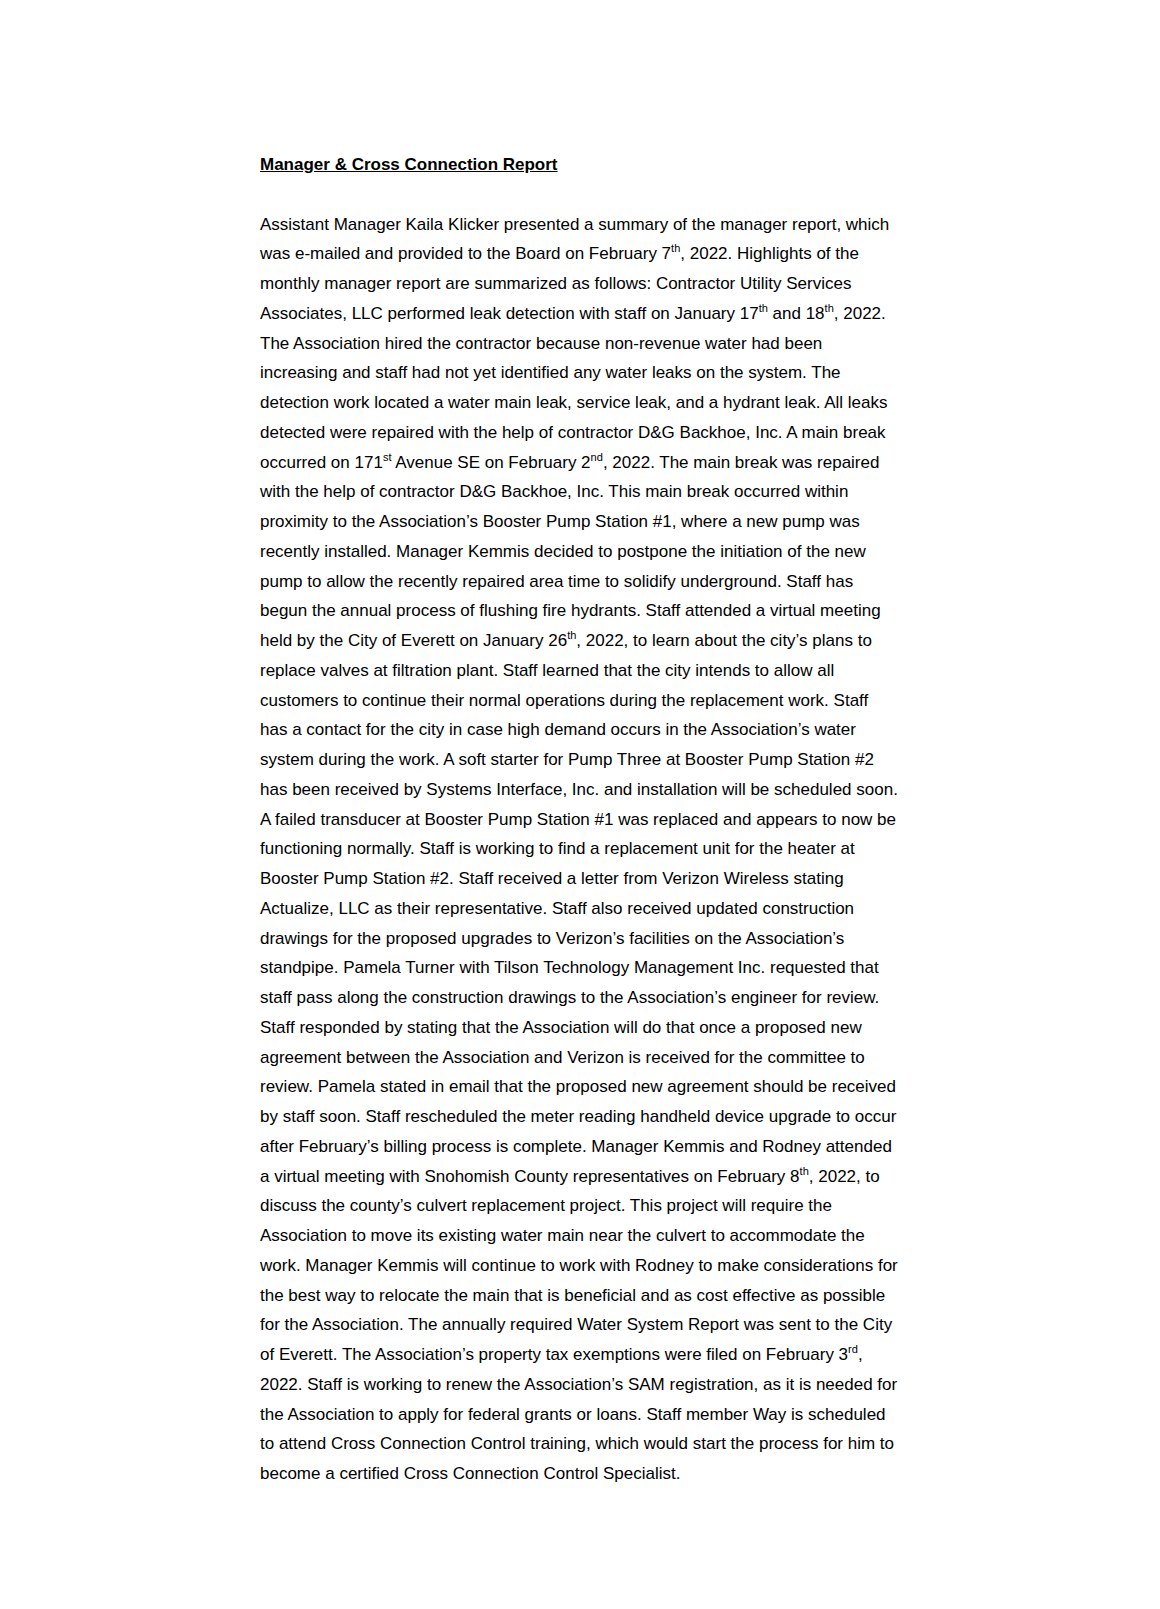Manager & Cross Connection Report
Assistant Manager Kaila Klicker presented a summary of the manager report, which was e-mailed and provided to the Board on February 7th, 2022. Highlights of the monthly manager report are summarized as follows: Contractor Utility Services Associates, LLC performed leak detection with staff on January 17th and 18th, 2022. The Association hired the contractor because non-revenue water had been increasing and staff had not yet identified any water leaks on the system. The detection work located a water main leak, service leak, and a hydrant leak. All leaks detected were repaired with the help of contractor D&G Backhoe, Inc. A main break occurred on 171st Avenue SE on February 2nd, 2022. The main break was repaired with the help of contractor D&G Backhoe, Inc. This main break occurred within proximity to the Association’s Booster Pump Station #1, where a new pump was recently installed. Manager Kemmis decided to postpone the initiation of the new pump to allow the recently repaired area time to solidify underground. Staff has begun the annual process of flushing fire hydrants. Staff attended a virtual meeting held by the City of Everett on January 26th, 2022, to learn about the city’s plans to replace valves at filtration plant. Staff learned that the city intends to allow all customers to continue their normal operations during the replacement work. Staff has a contact for the city in case high demand occurs in the Association’s water system during the work. A soft starter for Pump Three at Booster Pump Station #2 has been received by Systems Interface, Inc. and installation will be scheduled soon. A failed transducer at Booster Pump Station #1 was replaced and appears to now be functioning normally. Staff is working to find a replacement unit for the heater at Booster Pump Station #2. Staff received a letter from Verizon Wireless stating Actualize, LLC as their representative. Staff also received updated construction drawings for the proposed upgrades to Verizon’s facilities on the Association’s standpipe. Pamela Turner with Tilson Technology Management Inc. requested that staff pass along the construction drawings to the Association’s engineer for review. Staff responded by stating that the Association will do that once a proposed new agreement between the Association and Verizon is received for the committee to review. Pamela stated in email that the proposed new agreement should be received by staff soon. Staff rescheduled the meter reading handheld device upgrade to occur after February’s billing process is complete. Manager Kemmis and Rodney attended a virtual meeting with Snohomish County representatives on February 8th, 2022, to discuss the county’s culvert replacement project. This project will require the Association to move its existing water main near the culvert to accommodate the work. Manager Kemmis will continue to work with Rodney to make considerations for the best way to relocate the main that is beneficial and as cost effective as possible for the Association. The annually required Water System Report was sent to the City of Everett. The Association’s property tax exemptions were filed on February 3rd, 2022. Staff is working to renew the Association’s SAM registration, as it is needed for the Association to apply for federal grants or loans. Staff member Way is scheduled to attend Cross Connection Control training, which would start the process for him to become a certified Cross Connection Control Specialist.